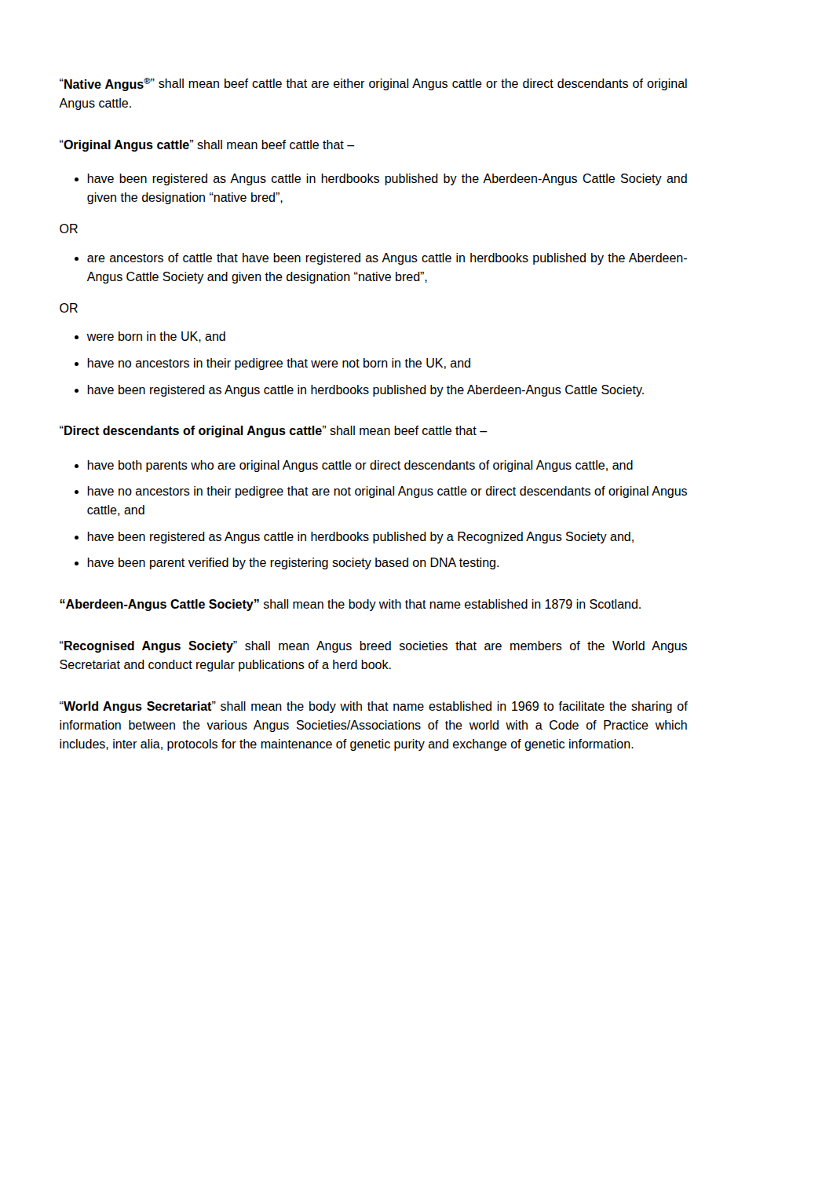“Native Angus®” shall mean beef cattle that are either original Angus cattle or the direct descendants of original Angus cattle.
“Original Angus cattle” shall mean beef cattle that –
have been registered as Angus cattle in herdbooks published by the Aberdeen-Angus Cattle Society and given the designation “native bred”,
OR
are ancestors of cattle that have been registered as Angus cattle in herdbooks published by the Aberdeen-Angus Cattle Society and given the designation “native bred”,
OR
were born in the UK, and
have no ancestors in their pedigree that were not born in the UK, and
have been registered as Angus cattle in herdbooks published by the Aberdeen-Angus Cattle Society.
“Direct descendants of original Angus cattle” shall mean beef cattle that –
have both parents who are original Angus cattle or direct descendants of original Angus cattle, and
have no ancestors in their pedigree that are not original Angus cattle or direct descendants of original Angus cattle, and
have been registered as Angus cattle in herdbooks published by a Recognized Angus Society and,
have been parent verified by the registering society based on DNA testing.
“Aberdeen-Angus Cattle Society” shall mean the body with that name established in 1879 in Scotland.
“Recognised Angus Society” shall mean Angus breed societies that are members of the World Angus Secretariat and conduct regular publications of a herd book.
“World Angus Secretariat” shall mean the body with that name established in 1969 to facilitate the sharing of information between the various Angus Societies/Associations of the world with a Code of Practice which includes, inter alia, protocols for the maintenance of genetic purity and exchange of genetic information.